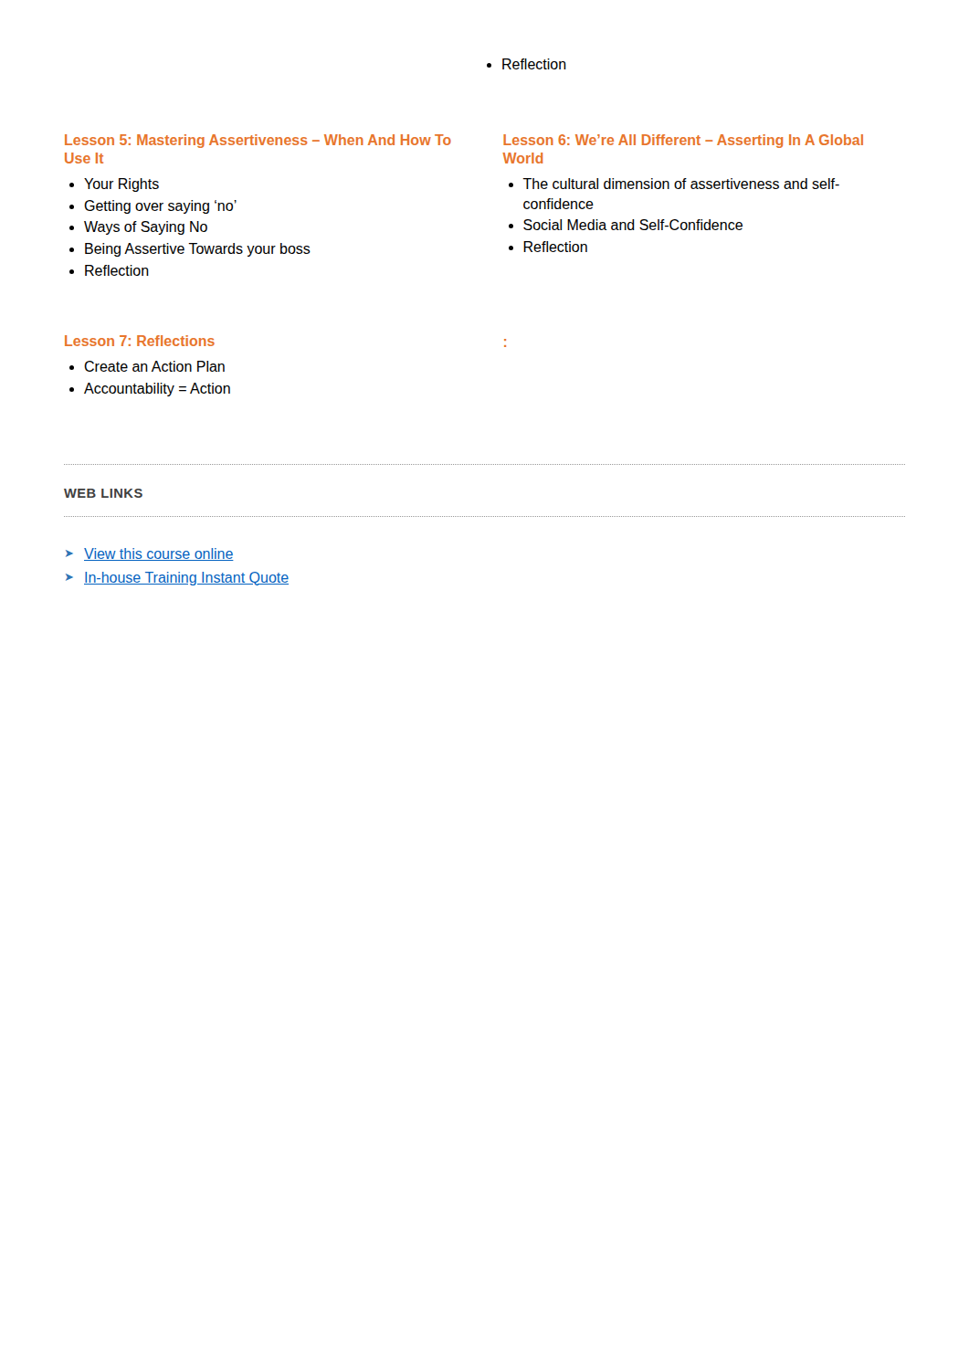Reflection
Lesson 5: Mastering Assertiveness – When And How To Use It
Your Rights
Getting over saying ‘no’
Ways of Saying No
Being Assertive Towards your boss
Reflection
Lesson 6: We’re All Different – Asserting In A Global World
The cultural dimension of assertiveness and self-confidence
Social Media and Self-Confidence
Reflection
Lesson 7: Reflections
Create an Action Plan
Accountability = Action
:
WEB LINKS
View this course online
In-house Training Instant Quote